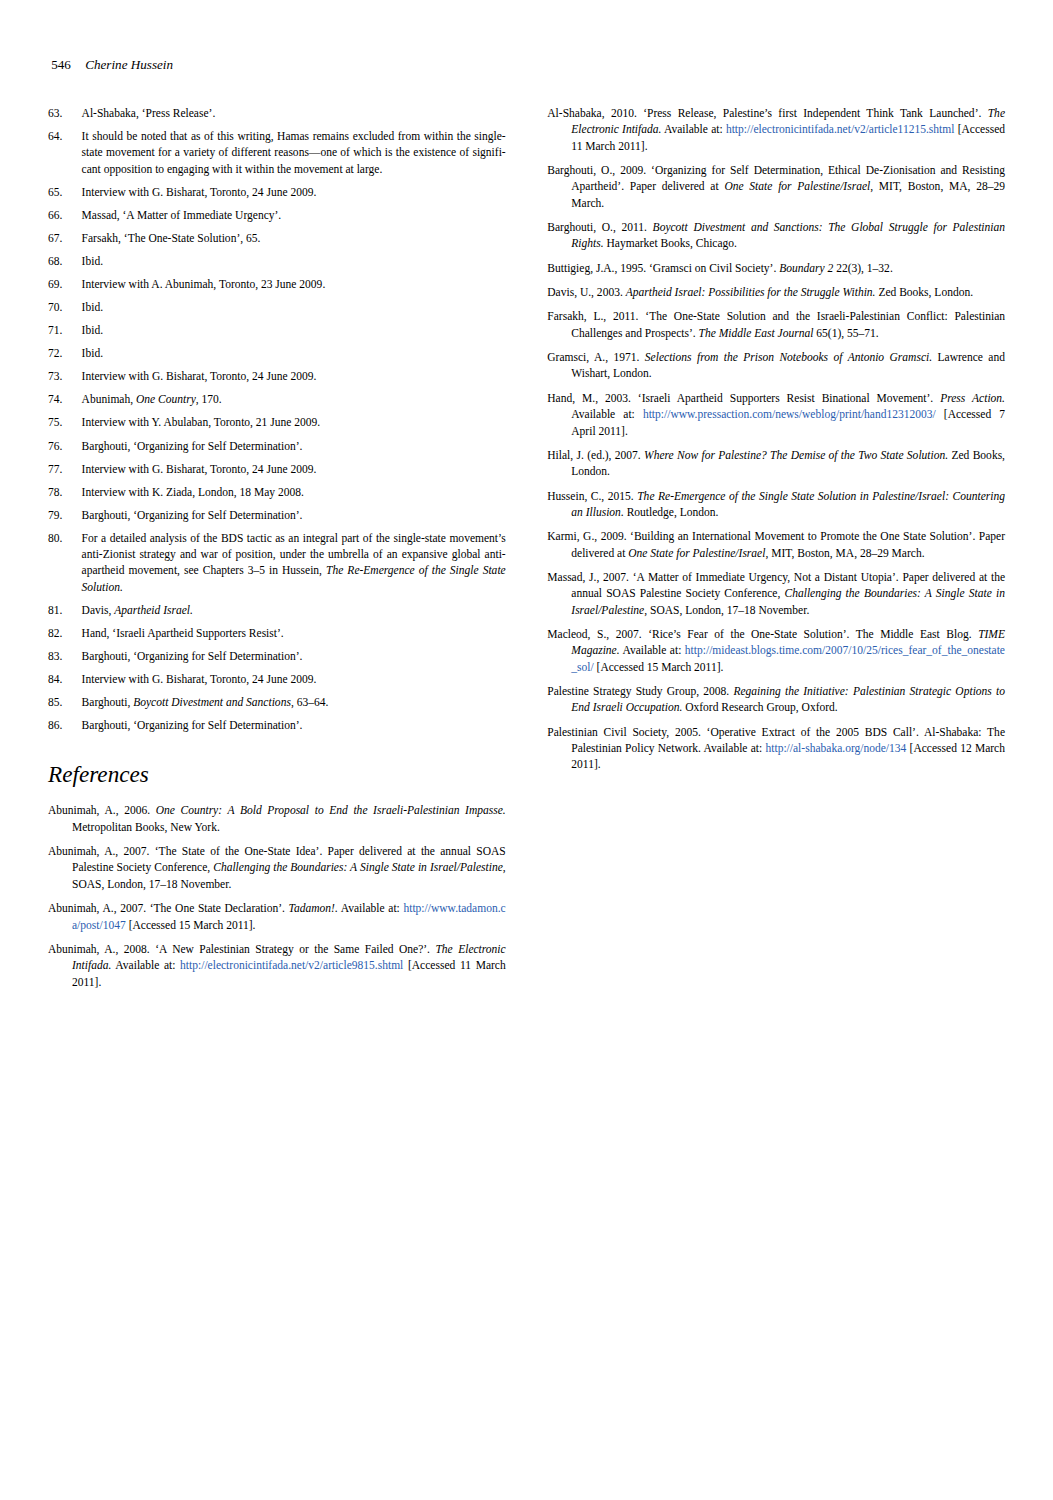546 Cherine Hussein
Al-Shabaka, ‘Press Release’.
It should be noted that as of this writing, Hamas remains excluded from within the single-state movement for a variety of different reasons—one of which is the existence of significant opposition to engaging with it within the movement at large.
Interview with G. Bisharat, Toronto, 24 June 2009.
Massad, ‘A Matter of Immediate Urgency’.
Farsakh, ‘The One-State Solution’, 65.
Ibid.
Interview with A. Abunimah, Toronto, 23 June 2009.
Ibid.
Ibid.
Ibid.
Interview with G. Bisharat, Toronto, 24 June 2009.
Abunimah, One Country, 170.
Interview with Y. Abulaban, Toronto, 21 June 2009.
Barghouti, ‘Organizing for Self Determination’.
Interview with G. Bisharat, Toronto, 24 June 2009.
Interview with K. Ziada, London, 18 May 2008.
Barghouti, ‘Organizing for Self Determination’.
For a detailed analysis of the BDS tactic as an integral part of the single-state movement’s anti-Zionist strategy and war of position, under the umbrella of an expansive global anti-apartheid movement, see Chapters 3–5 in Hussein, The Re-Emergence of the Single State Solution.
Davis, Apartheid Israel.
Hand, ‘Israeli Apartheid Supporters Resist’.
Barghouti, ‘Organizing for Self Determination’.
Interview with G. Bisharat, Toronto, 24 June 2009.
Barghouti, Boycott Divestment and Sanctions, 63–64.
Barghouti, ‘Organizing for Self Determination’.
References
Abunimah, A., 2006. One Country: A Bold Proposal to End the Israeli-Palestinian Impasse. Metropolitan Books, New York.
Abunimah, A., 2007. ‘The State of the One-State Idea’. Paper delivered at the annual SOAS Palestine Society Conference, Challenging the Boundaries: A Single State in Israel/Palestine, SOAS, London, 17–18 November.
Abunimah, A., 2007. ‘The One State Declaration’. Tadamon!. Available at: http://www.tadamon.ca/post/1047 [Accessed 15 March 2011].
Abunimah, A., 2008. ‘A New Palestinian Strategy or the Same Failed One?’. The Electronic Intifada. Available at: http://electronicintifada.net/v2/article9815.shtml [Accessed 11 March 2011].
Al-Shabaka, 2010. ‘Press Release, Palestine’s first Independent Think Tank Launched’. The Electronic Intifada. Available at: http://electronicintifada.net/v2/article11215.shtml [Accessed 11 March 2011].
Barghouti, O., 2009. ‘Organizing for Self Determination, Ethical De-Zionisation and Resisting Apartheid’. Paper delivered at One State for Palestine/Israel, MIT, Boston, MA, 28–29 March.
Barghouti, O., 2011. Boycott Divestment and Sanctions: The Global Struggle for Palestinian Rights. Haymarket Books, Chicago.
Buttigieg, J.A., 1995. ‘Gramsci on Civil Society’. Boundary 2 22(3), 1–32.
Davis, U., 2003. Apartheid Israel: Possibilities for the Struggle Within. Zed Books, London.
Farsakh, L., 2011. ‘The One-State Solution and the Israeli-Palestinian Conflict: Palestinian Challenges and Prospects’. The Middle East Journal 65(1), 55–71.
Gramsci, A., 1971. Selections from the Prison Notebooks of Antonio Gramsci. Lawrence and Wishart, London.
Hand, M., 2003. ‘Israeli Apartheid Supporters Resist Binational Movement’. Press Action. Available at: http://www.pressaction.com/news/weblog/print/hand12312003/ [Accessed 7 April 2011].
Hilal, J. (ed.), 2007. Where Now for Palestine? The Demise of the Two State Solution. Zed Books, London.
Hussein, C., 2015. The Re-Emergence of the Single State Solution in Palestine/Israel: Countering an Illusion. Routledge, London.
Karmi, G., 2009. ‘Building an International Movement to Promote the One State Solution’. Paper delivered at One State for Palestine/Israel, MIT, Boston, MA, 28–29 March.
Massad, J., 2007. ‘A Matter of Immediate Urgency, Not a Distant Utopia’. Paper delivered at the annual SOAS Palestine Society Conference, Challenging the Boundaries: A Single State in Israel/Palestine, SOAS, London, 17–18 November.
Macleod, S., 2007. ‘Rice’s Fear of the One-State Solution’. The Middle East Blog. TIME Magazine. Available at: http://mideast.blogs.time.com/2007/10/25/rices_fear_of_the_onestate_sol/ [Accessed 15 March 2011].
Palestine Strategy Study Group, 2008. Regaining the Initiative: Palestinian Strategic Options to End Israeli Occupation. Oxford Research Group, Oxford.
Palestinian Civil Society, 2005. ‘Operative Extract of the 2005 BDS Call’. Al-Shabaka: The Palestinian Policy Network. Available at: http://al-shabaka.org/node/134 [Accessed 12 March 2011].